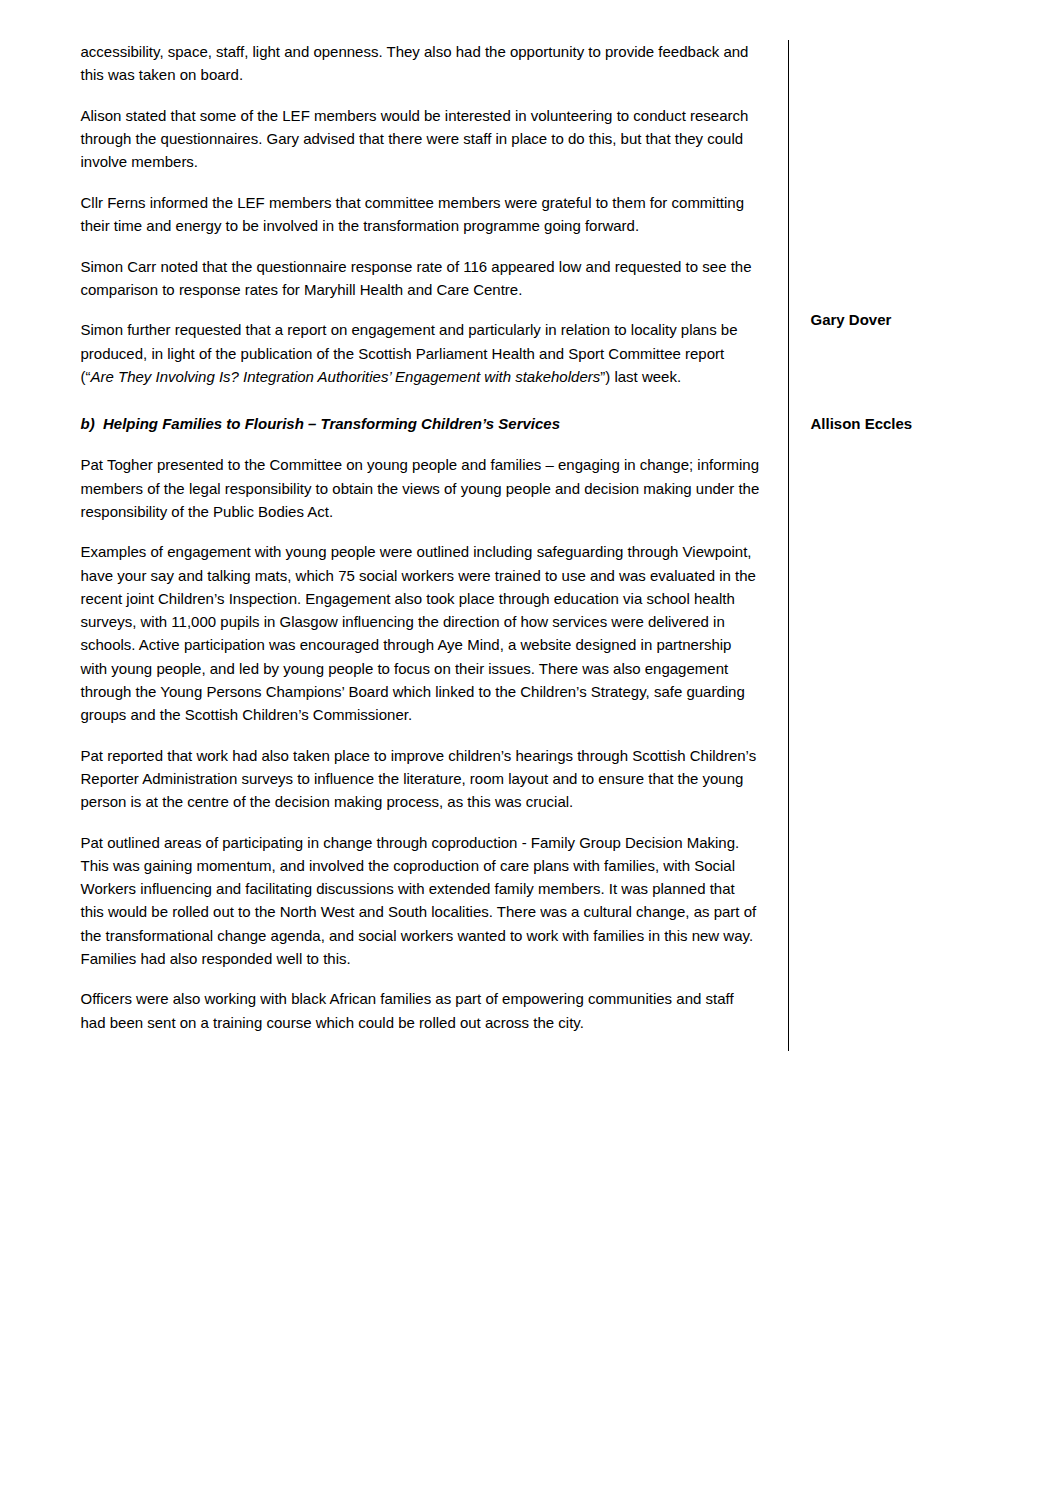accessibility, space, staff, light and openness. They also had the opportunity to provide feedback and this was taken on board.
Alison stated that some of the LEF members would be interested in volunteering to conduct research through the questionnaires. Gary advised that there were staff in place to do this, but that they could involve members.
Cllr Ferns informed the LEF members that committee members were grateful to them for committing their time and energy to be involved in the transformation programme going forward.
Simon Carr noted that the questionnaire response rate of 116 appeared low and requested to see the comparison to response rates for Maryhill Health and Care Centre.
Simon further requested that a report on engagement and particularly in relation to locality plans be produced, in light of the publication of the Scottish Parliament Health and Sport Committee report (“Are They Involving Is? Integration Authorities’ Engagement with stakeholders”) last week.
b) Helping Families to Flourish – Transforming Children’s Services
Pat Togher presented to the Committee on young people and families – engaging in change; informing members of the legal responsibility to obtain the views of young people and decision making under the responsibility of the Public Bodies Act.
Examples of engagement with young people were outlined including safeguarding through Viewpoint, have your say and talking mats, which 75 social workers were trained to use and was evaluated in the recent joint Children’s Inspection. Engagement also took place through education via school health surveys, with 11,000 pupils in Glasgow influencing the direction of how services were delivered in schools. Active participation was encouraged through Aye Mind, a website designed in partnership with young people, and led by young people to focus on their issues. There was also engagement through the Young Persons Champions’ Board which linked to the Children’s Strategy, safe guarding groups and the Scottish Children’s Commissioner.
Pat reported that work had also taken place to improve children’s hearings through Scottish Children’s Reporter Administration surveys to influence the literature, room layout and to ensure that the young person is at the centre of the decision making process, as this was crucial.
Pat outlined areas of participating in change through coproduction - Family Group Decision Making. This was gaining momentum, and involved the coproduction of care plans with families, with Social Workers influencing and facilitating discussions with extended family members. It was planned that this would be rolled out to the North West and South localities. There was a cultural change, as part of the transformational change agenda, and social workers wanted to work with families in this new way. Families had also responded well to this.
Officers were also working with black African families as part of empowering communities and staff had been sent on a training course which could be rolled out across the city.
Gary Dover
Allison Eccles